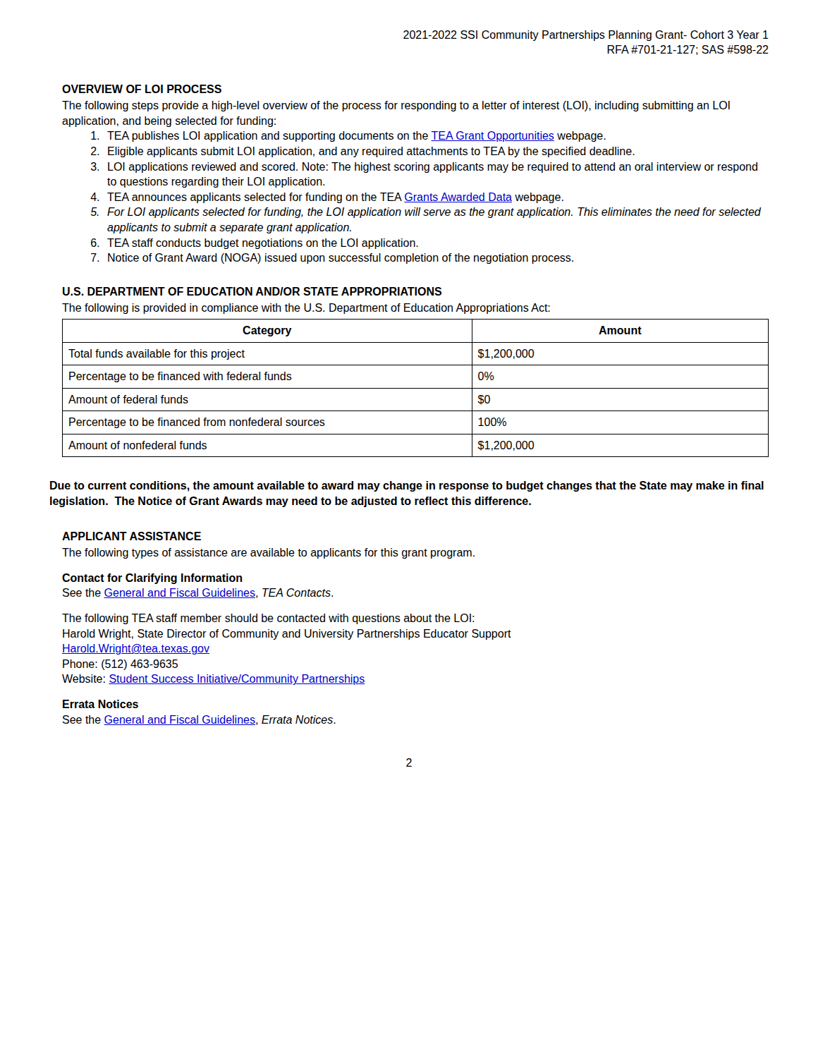2021-2022 SSI Community Partnerships Planning Grant- Cohort 3 Year 1
RFA #701-21-127; SAS #598-22
OVERVIEW OF LOI PROCESS
The following steps provide a high-level overview of the process for responding to a letter of interest (LOI), including submitting an LOI application, and being selected for funding:
TEA publishes LOI application and supporting documents on the TEA Grant Opportunities webpage.
Eligible applicants submit LOI application, and any required attachments to TEA by the specified deadline.
LOI applications reviewed and scored. Note: The highest scoring applicants may be required to attend an oral interview or respond to questions regarding their LOI application.
TEA announces applicants selected for funding on the TEA Grants Awarded Data webpage.
For LOI applicants selected for funding, the LOI application will serve as the grant application. This eliminates the need for selected applicants to submit a separate grant application.
TEA staff conducts budget negotiations on the LOI application.
Notice of Grant Award (NOGA) issued upon successful completion of the negotiation process.
U.S. DEPARTMENT OF EDUCATION AND/OR STATE APPROPRIATIONS
The following is provided in compliance with the U.S. Department of Education Appropriations Act:
| Category | Amount |
| --- | --- |
| Total funds available for this project | $1,200,000 |
| Percentage to be financed with federal funds | 0% |
| Amount of federal funds | $0 |
| Percentage to be financed from nonfederal sources | 100% |
| Amount of nonfederal funds | $1,200,000 |
Due to current conditions, the amount available to award may change in response to budget changes that the State may make in final legislation. The Notice of Grant Awards may need to be adjusted to reflect this difference.
APPLICANT ASSISTANCE
The following types of assistance are available to applicants for this grant program.
Contact for Clarifying Information
See the General and Fiscal Guidelines, TEA Contacts.
The following TEA staff member should be contacted with questions about the LOI:
Harold Wright, State Director of Community and University Partnerships Educator Support
Harold.Wright@tea.texas.gov
Phone: (512) 463-9635
Website: Student Success Initiative/Community Partnerships
Errata Notices
See the General and Fiscal Guidelines, Errata Notices.
2